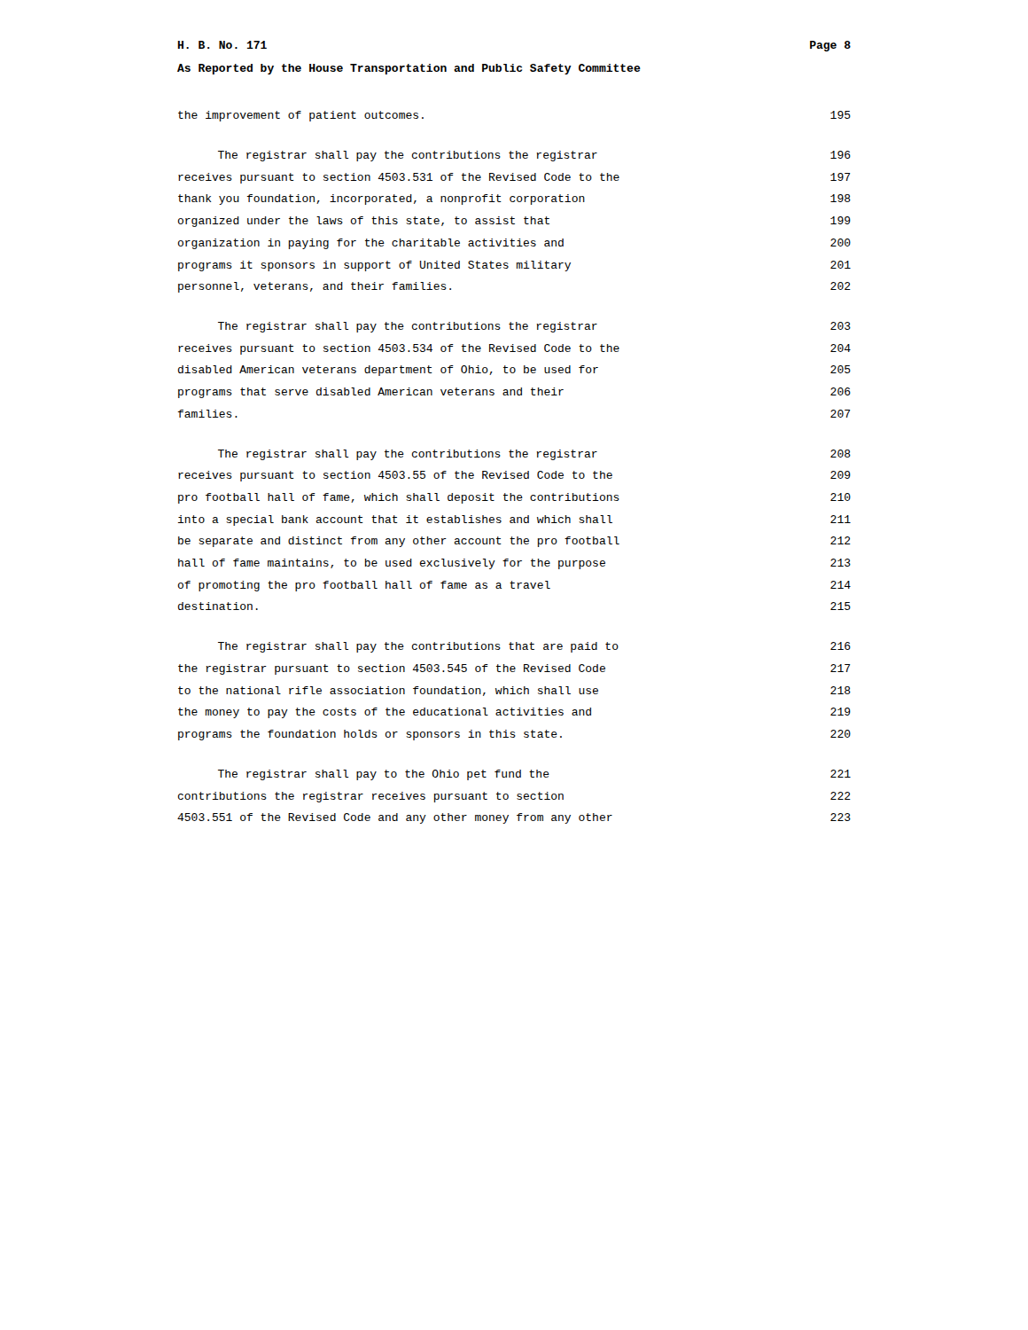H. B. No. 171 Page 8
As Reported by the House Transportation and Public Safety Committee
195the improvement of patient outcomes.
196 197 198 199 200 201 202 The registrar shall pay the contributions the registrar receives pursuant to section 4503.531 of the Revised Code to the thank you foundation, incorporated, a nonprofit corporation organized under the laws of this state, to assist that organization in paying for the charitable activities and programs it sponsors in support of United States military personnel, veterans, and their families.
203 204 205 206 207 The registrar shall pay the contributions the registrar receives pursuant to section 4503.534 of the Revised Code to the disabled American veterans department of Ohio, to be used for programs that serve disabled American veterans and their families.
208 209 210 211 212 213 214 215 The registrar shall pay the contributions the registrar receives pursuant to section 4503.55 of the Revised Code to the pro football hall of fame, which shall deposit the contributions into a special bank account that it establishes and which shall be separate and distinct from any other account the pro football hall of fame maintains, to be used exclusively for the purpose of promoting the pro football hall of fame as a travel destination.
216 217 218 219 220 The registrar shall pay the contributions that are paid to the registrar pursuant to section 4503.545 of the Revised Code to the national rifle association foundation, which shall use the money to pay the costs of the educational activities and programs the foundation holds or sponsors in this state.
221 222 223 The registrar shall pay to the Ohio pet fund the contributions the registrar receives pursuant to section 4503.551 of the Revised Code and any other money from any other